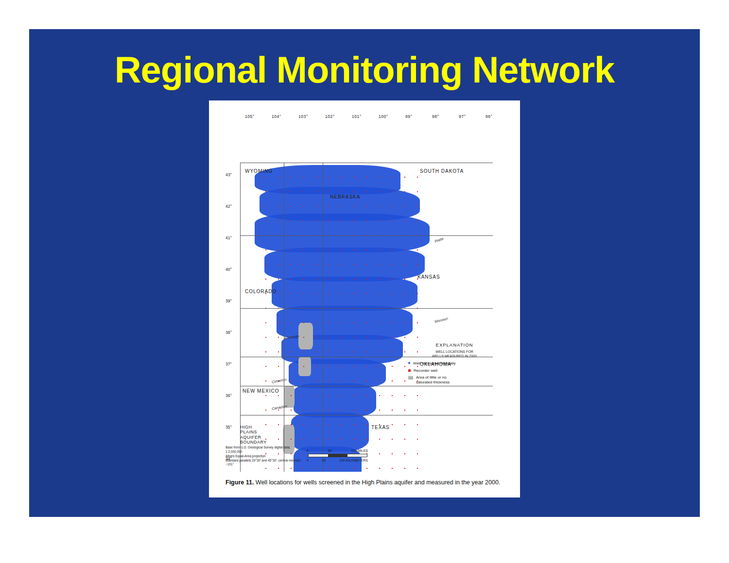Regional Monitoring Network
105° 104° 103° 102° 101° 100° 99° 98° 97° 96°
43° 42° 41° 40° 39° 38° 37° 36° 35° 34° 33° 32°
WYOMING
SOUTH DAKOTA
NEBRASKA
KANSAS
COLORADO
OKLAHOMA
NEW MEXICO
TEXAS
Platte
Missouri
Arkansas
Cimarron
Canadian
HIGH
PLAINS
AQUIFER
BOUNDARY
EXPLANATION
WELL LOCATIONS FOR
WELLS MEASURED IN 2000
Well measured manually
Recorder well
Area of little or no
saturated thickness
050100 MILES
050100 KILOMETERS
Base from U.S. Geological Survey digital data, 1:2,000,000
Albers Equal-Area projection
Standard parallels 29°30′ and 45°30′, central meridian −101°
Figure 11. Well locations for wells screened in the High Plains aquifer and measured in the year 2000.